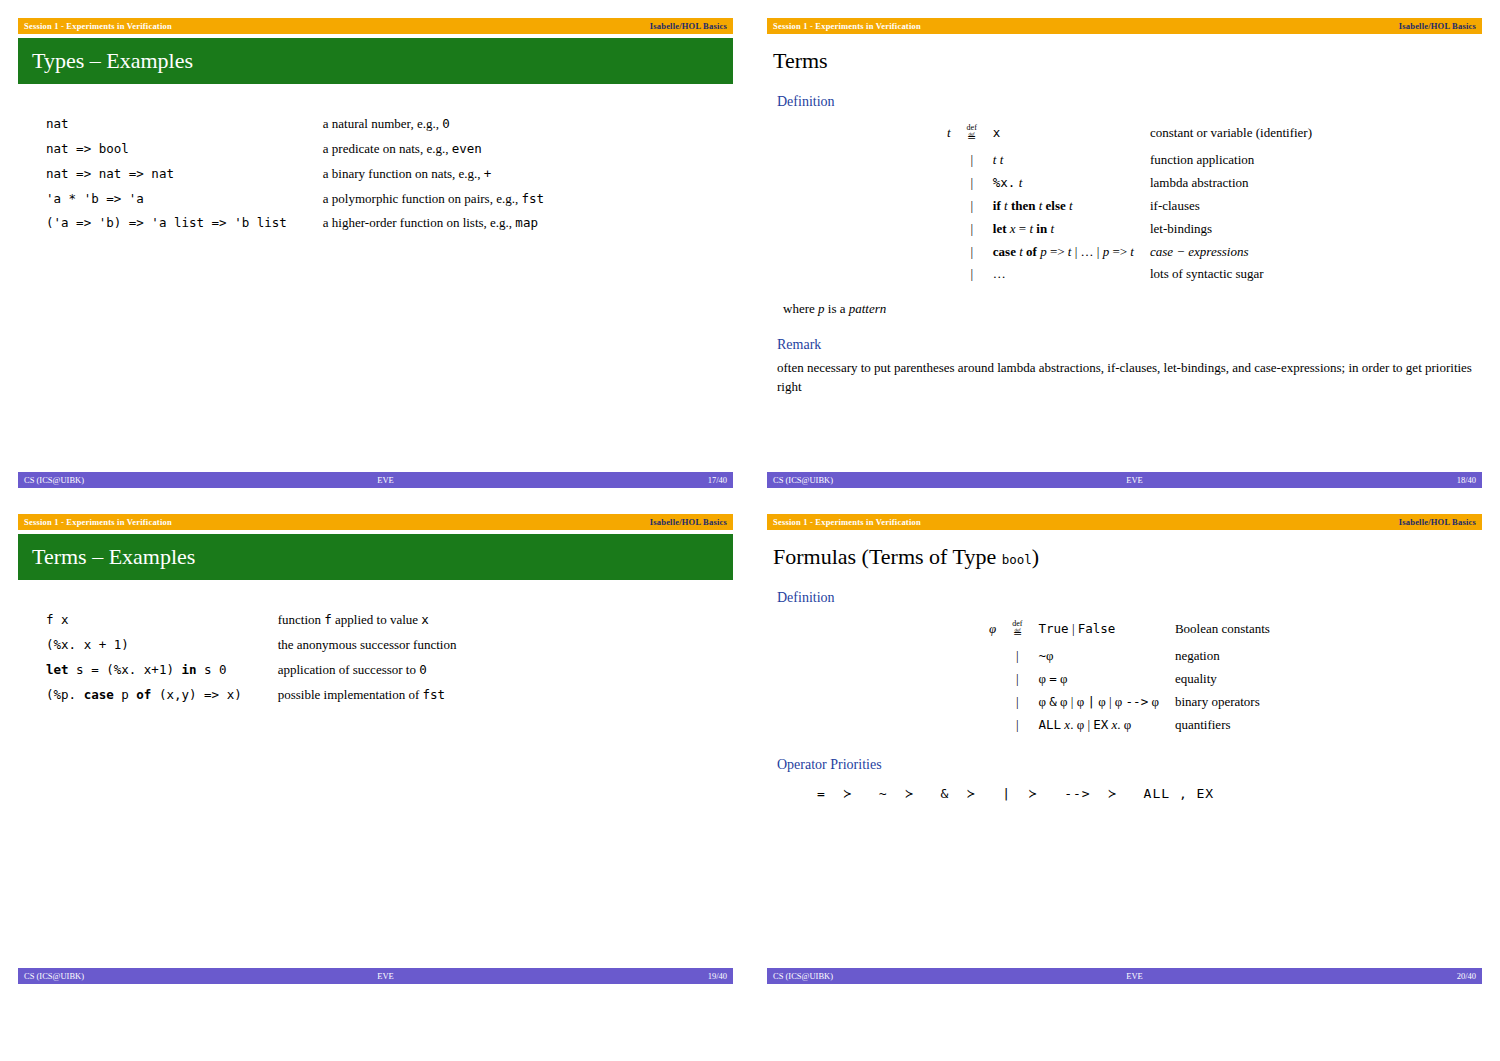Session 1 - Experiments in Verification Isabelle/HOL Basics
Types – Examples
| nat | a natural number, e.g., 0 |
| nat => bool | a predicate on nats, e.g., even |
| nat => nat => nat | a binary function on nats, e.g., + |
| 'a * 'b => 'a | a polymorphic function on pairs, e.g., fst |
| ('a => 'b) => 'a list => 'b list | a higher-order function on lists, e.g., map |
CS (ICS@UIBK) EVE 17/40
Session 1 - Experiments in Verification Isabelle/HOL Basics
Terms
Definition
| t | def ≝ | x | constant or variable (identifier) |
| | / | t t | function application |
| | / | %x. t | lambda abstraction |
| | / | if t then t else t | if-clauses |
| | / | let x = t in t | let-bindings |
| | / | case t of p => t / … / p => t | case − expressions |
| | / | … | lots of syntactic sugar |
where p is a pattern
Remark
often necessary to put parentheses around lambda abstractions, if-clauses, let-bindings, and case-expressions; in order to get priorities right
CS (ICS@UIBK) EVE 18/40
Session 1 - Experiments in Verification Isabelle/HOL Basics
Terms – Examples
| f x | function f applied to value x |
| (%x. x + 1) | the anonymous successor function |
| let s = (%x. x+1) in s 0 | application of successor to 0 |
| (%p. case p of (x,y) => x) | possible implementation of fst |
CS (ICS@UIBK) EVE 19/40
Session 1 - Experiments in Verification Isabelle/HOL Basics
Formulas (Terms of Type bool)
Definition
| φ | def ≝ | True / False | Boolean constants |
| | / | ~ φ | negation |
| | / | φ = φ | equality |
| | / | φ & φ / φ / φ / φ --> φ | binary operators |
| | / | ALL x . φ / EX x . φ | quantifiers |
Operator Priorities
= ≻ ~ ≻ & ≻ | ≻ --> ≻ ALL , EX
CS (ICS@UIBK) EVE 20/40